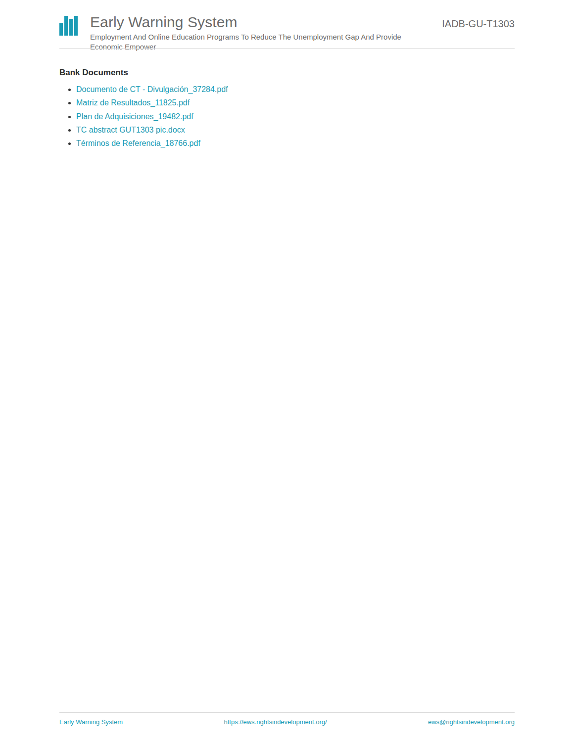Early Warning System
Employment And Online Education Programs To Reduce The Unemployment Gap And Provide Economic Empower
IADB-GU-T1303
Bank Documents
Documento de CT - Divulgación_37284.pdf
Matriz de Resultados_11825.pdf
Plan de Adquisiciones_19482.pdf
TC abstract GUT1303 pic.docx
Términos de Referencia_18766.pdf
Early Warning System
https://ews.rightsindevelopment.org/
ews@rightsindevelopment.org